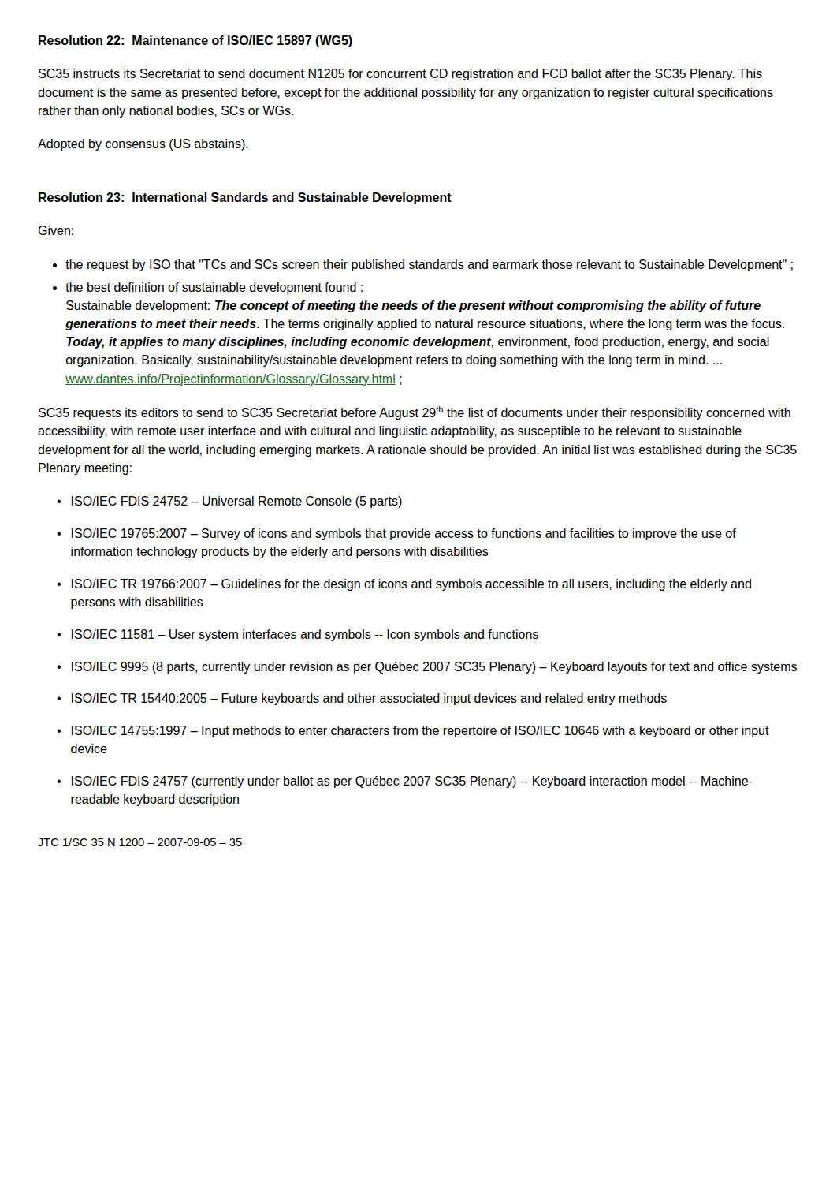Resolution 22: Maintenance of ISO/IEC 15897 (WG5)
SC35 instructs its Secretariat to send document N1205 for concurrent CD registration and FCD ballot after the SC35 Plenary. This document is the same as presented before, except for the additional possibility for any organization to register cultural specifications rather than only national bodies, SCs or WGs.
Adopted by consensus (US abstains).
Resolution 23: International Sandards and Sustainable Development
Given:
the request by ISO that "TCs and SCs screen their published standards and earmark those relevant to Sustainable Development" ;
the best definition of sustainable development found :
Sustainable development: The concept of meeting the needs of the present without compromising the ability of future generations to meet their needs. The terms originally applied to natural resource situations, where the long term was the focus. Today, it applies to many disciplines, including economic development, environment, food production, energy, and social organization. Basically, sustainability/sustainable development refers to doing something with the long term in mind. ... www.dantes.info/Projectinformation/Glossary/Glossary.html ;
SC35 requests its editors to send to SC35 Secretariat before August 29th the list of documents under their responsibility concerned with accessibility, with remote user interface and with cultural and linguistic adaptability, as susceptible to be relevant to sustainable development for all the world, including emerging markets. A rationale should be provided. An initial list was established during the SC35 Plenary meeting:
ISO/IEC FDIS 24752 – Universal Remote Console (5 parts)
ISO/IEC 19765:2007 – Survey of icons and symbols that provide access to functions and facilities to improve the use of information technology products by the elderly and persons with disabilities
ISO/IEC TR 19766:2007 – Guidelines for the design of icons and symbols accessible to all users, including the elderly and persons with disabilities
ISO/IEC 11581 – User system interfaces and symbols -- Icon symbols and functions
ISO/IEC 9995 (8 parts, currently under revision as per Québec 2007 SC35 Plenary) – Keyboard layouts for text and office systems
ISO/IEC TR 15440:2005 – Future keyboards and other associated input devices and related entry methods
ISO/IEC 14755:1997 – Input methods to enter characters from the repertoire of ISO/IEC 10646 with a keyboard or other input device
ISO/IEC FDIS 24757 (currently under ballot as per Québec 2007 SC35 Plenary) -- Keyboard interaction model -- Machine-readable keyboard description
JTC 1/SC 35 N 1200 – 2007-09-05 – 35